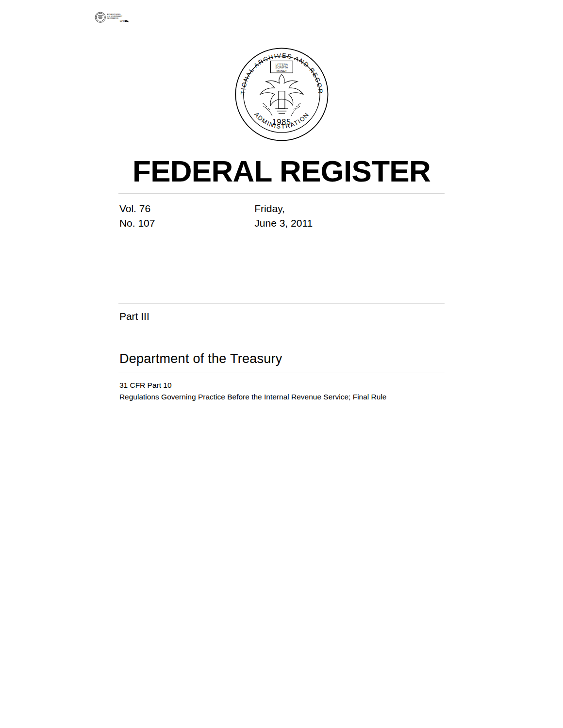AUTHENTICATED U.S. GOVERNMENT INFORMATION GPO NATIONAL ARCHIVES AND RECORDS ADMINISTRATION LITTERA SCRIPTA MANET 1985
FEDERAL REGISTER
Vol. 76
No. 107
Friday,
June 3, 2011
Part III
Department of the Treasury
31 CFR Part 10
Regulations Governing Practice Before the Internal Revenue Service; Final Rule